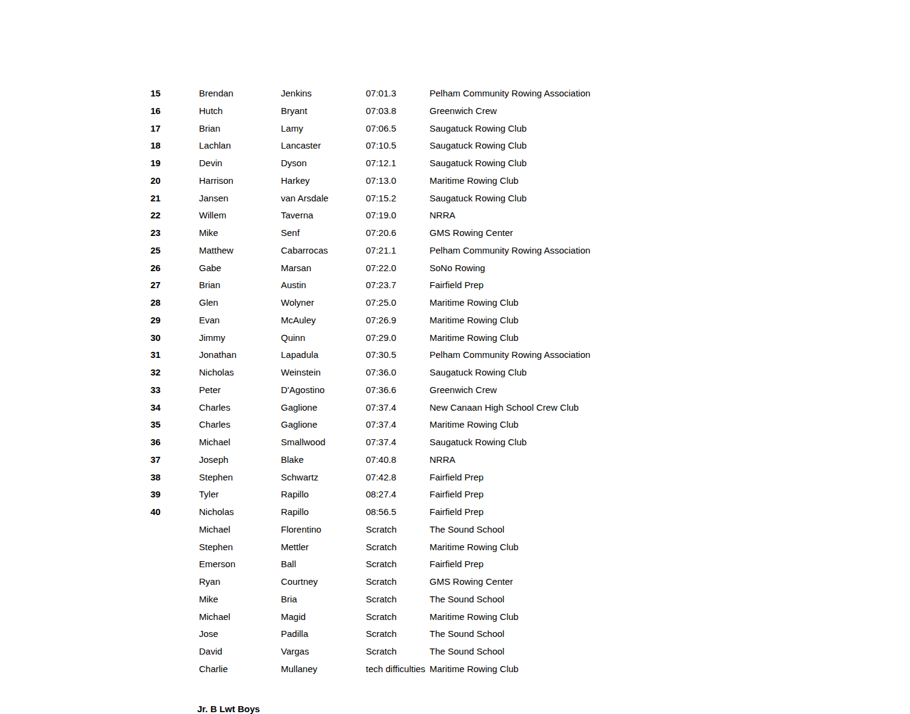| 15 | Brendan | Jenkins | 07:01.3 | Pelham Community Rowing Association |
| 16 | Hutch | Bryant | 07:03.8 | Greenwich Crew |
| 17 | Brian | Lamy | 07:06.5 | Saugatuck Rowing Club |
| 18 | Lachlan | Lancaster | 07:10.5 | Saugatuck Rowing Club |
| 19 | Devin | Dyson | 07:12.1 | Saugatuck Rowing Club |
| 20 | Harrison | Harkey | 07:13.0 | Maritime Rowing Club |
| 21 | Jansen | van Arsdale | 07:15.2 | Saugatuck Rowing Club |
| 22 | Willem | Taverna | 07:19.0 | NRRA |
| 23 | Mike | Senf | 07:20.6 | GMS Rowing Center |
| 25 | Matthew | Cabarrocas | 07:21.1 | Pelham Community Rowing Association |
| 26 | Gabe | Marsan | 07:22.0 | SoNo Rowing |
| 27 | Brian | Austin | 07:23.7 | Fairfield Prep |
| 28 | Glen | Wolyner | 07:25.0 | Maritime Rowing Club |
| 29 | Evan | McAuley | 07:26.9 | Maritime Rowing Club |
| 30 | Jimmy | Quinn | 07:29.0 | Maritime Rowing Club |
| 31 | Jonathan | Lapadula | 07:30.5 | Pelham Community Rowing Association |
| 32 | Nicholas | Weinstein | 07:36.0 | Saugatuck Rowing Club |
| 33 | Peter | D'Agostino | 07:36.6 | Greenwich Crew |
| 34 | Charles | Gaglione | 07:37.4 | New Canaan High School Crew Club |
| 35 | Charles | Gaglione | 07:37.4 | Maritime Rowing Club |
| 36 | Michael | Smallwood | 07:37.4 | Saugatuck Rowing Club |
| 37 | Joseph | Blake | 07:40.8 | NRRA |
| 38 | Stephen | Schwartz | 07:42.8 | Fairfield Prep |
| 39 | Tyler | Rapillo | 08:27.4 | Fairfield Prep |
| 40 | Nicholas | Rapillo | 08:56.5 | Fairfield Prep |
| | Michael | Florentino | Scratch | The Sound School |
| | Stephen | Mettler | Scratch | Maritime Rowing Club |
| | Emerson | Ball | Scratch | Fairfield Prep |
| | Ryan | Courtney | Scratch | GMS Rowing Center |
| | Mike | Bria | Scratch | The Sound School |
| | Michael | Magid | Scratch | Maritime Rowing Club |
| | Jose | Padilla | Scratch | The Sound School |
| | David | Vargas | Scratch | The Sound School |
| | Charlie | Mullaney | tech difficulties | Maritime Rowing Club |
Jr. B Lwt Boys